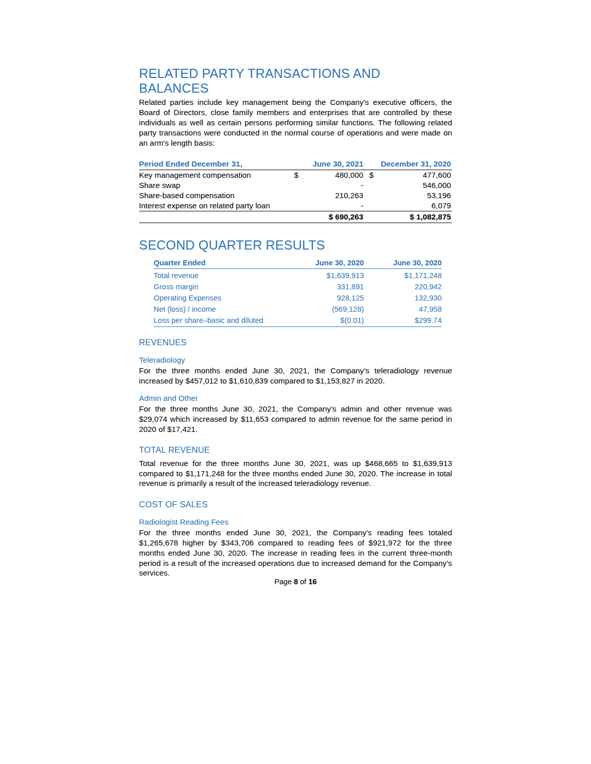RELATED PARTY TRANSACTIONS AND BALANCES
Related parties include key management being the Company's executive officers, the Board of Directors, close family members and enterprises that are controlled by these individuals as well as certain persons performing similar functions. The following related party transactions were conducted in the normal course of operations and were made on an arm's length basis:
| Period Ended December 31, | June 30, 2021 | December 31, 2020 |
| --- | --- | --- |
| Key management compensation | $ | 480,000 | $ | 477,600 |
| Share swap | | - | | 546,000 |
| Share-based compensation | | 210,263 | | 53,196 |
| Interest expense on related party loan | | - | | 6,079 |
| | | $ 690,263 | | $ 1,082,875 |
SECOND QUARTER RESULTS
| Quarter Ended | June 30, 2020 | June 30, 2020 |
| --- | --- | --- |
| Total revenue | $1,639,913 | $1,171,248 |
| Gross margin | 331,891 | 220,942 |
| Operating Expenses | 928,125 | 132,930 |
| Net (loss) / income | (569,128) | 47,958 |
| Loss per share–basic and diluted | $(0.01) | $299.74 |
REVENUES
Teleradiology
For the three months ended June 30, 2021, the Company’s teleradiology revenue increased by $457,012 to $1,610,839 compared to $1,153,827 in 2020.
Admin and Other
For the three months June 30, 2021, the Company’s admin and other revenue was $29,074 which increased by $11,653 compared to admin revenue for the same period in 2020 of $17,421.
TOTAL REVENUE
Total revenue for the three months June 30, 2021, was up $468,665 to $1,639,913 compared to $1,171,248 for the three months ended June 30, 2020. The increase in total revenue is primarily a result of the increased teleradiology revenue.
COST OF SALES
Radiologist Reading Fees
For the three months ended June 30, 2021, the Company’s reading fees totaled $1,265,678 higher by $343,706 compared to reading fees of $921,972 for the three months ended June 30, 2020. The increase in reading fees in the current three-month period is a result of the increased operations due to increased demand for the Company’s services.
Page 8 of 16